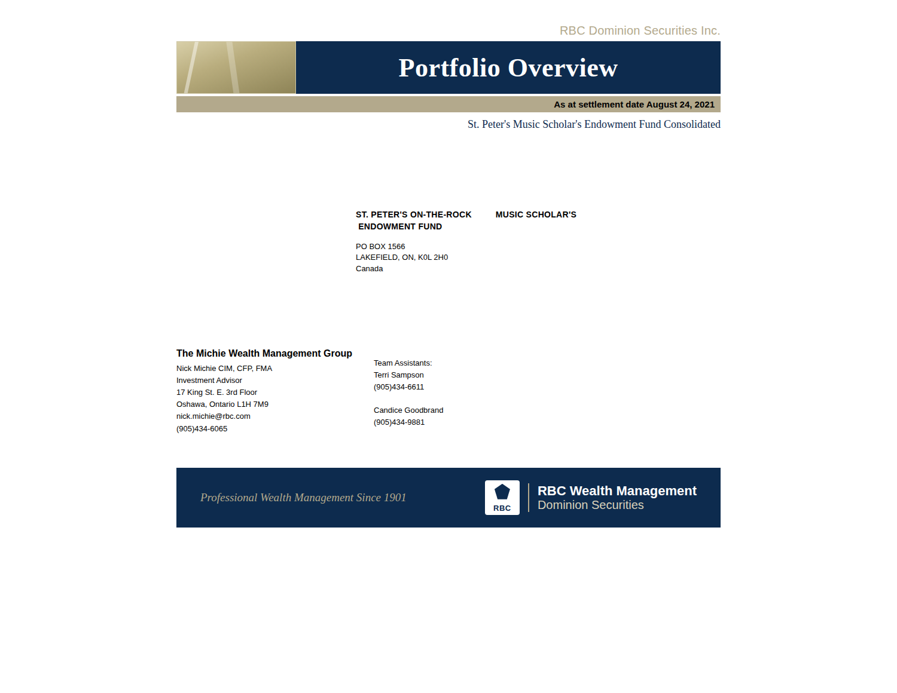RBC Dominion Securities Inc.
Portfolio Overview
As at settlement date August 24, 2021
St. Peter's Music Scholar's Endowment Fund Consolidated
ST. PETER'S ON-THE-ROCKMUSIC SCHOLAR'S
ENDOWMENT FUND
PO BOX 1566
LAKEFIELD, ON, K0L 2H0
Canada
The Michie Wealth Management Group
Nick Michie CIM, CFP, FMA
Investment Advisor
17 King St. E. 3rd Floor
Oshawa, Ontario L1H 7M9
nick.michie@rbc.com
(905)434-6065
Team Assistants:
Terri Sampson
(905)434-6611
Candice Goodbrand
(905)434-9881
Professional Wealth Management Since 1901
RBC
RBC Wealth Management
Dominion Securities